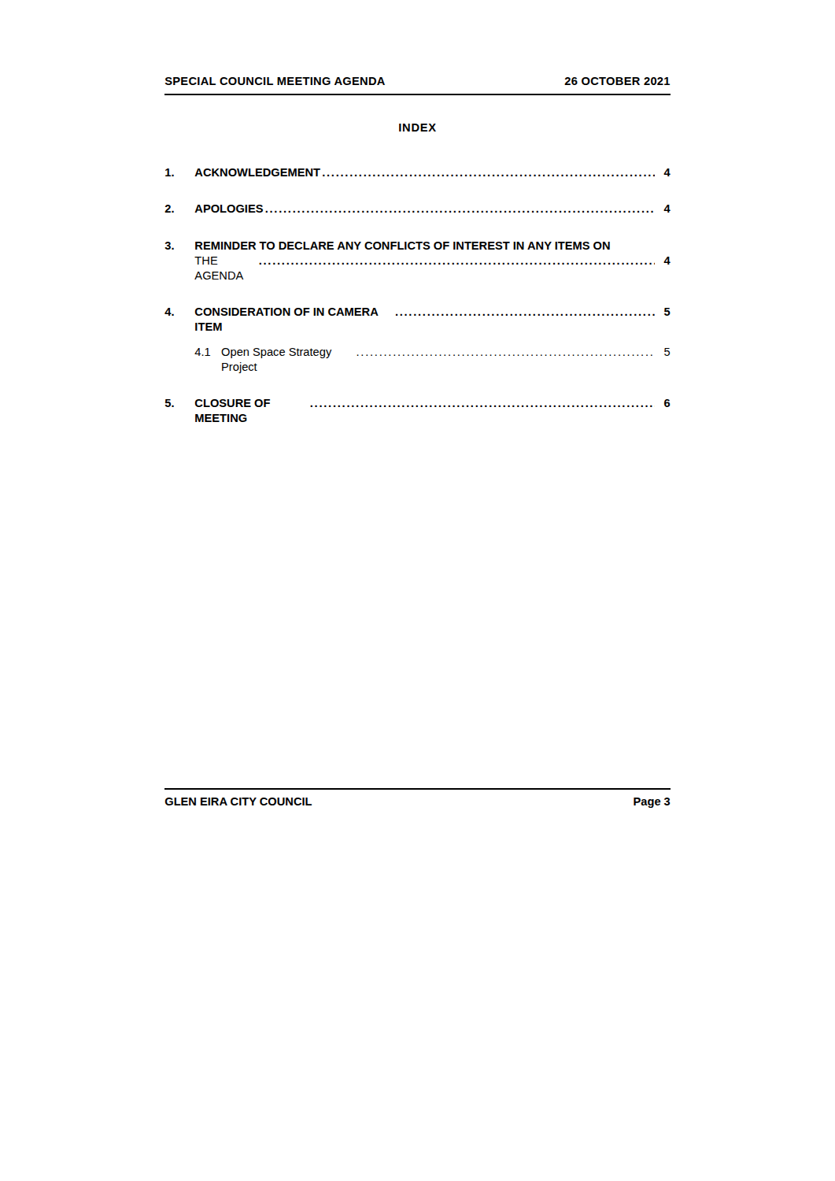SPECIAL COUNCIL MEETING AGENDA 26 OCTOBER 2021
INDEX
1. ACKNOWLEDGEMENT ........................................................................................... 4
2. APOLOGIES ......................................................................................................... 4
3. REMINDER TO DECLARE ANY CONFLICTS OF INTEREST IN ANY ITEMS ON
THE AGENDA ....................................................................................................... 4
4. CONSIDERATION OF IN CAMERA ITEM ............................................................. 5
4.1 Open Space Strategy Project ......................................................................... 5
5. CLOSURE OF MEETING ....................................................................................... 6
Glen Eira City Council Page 3